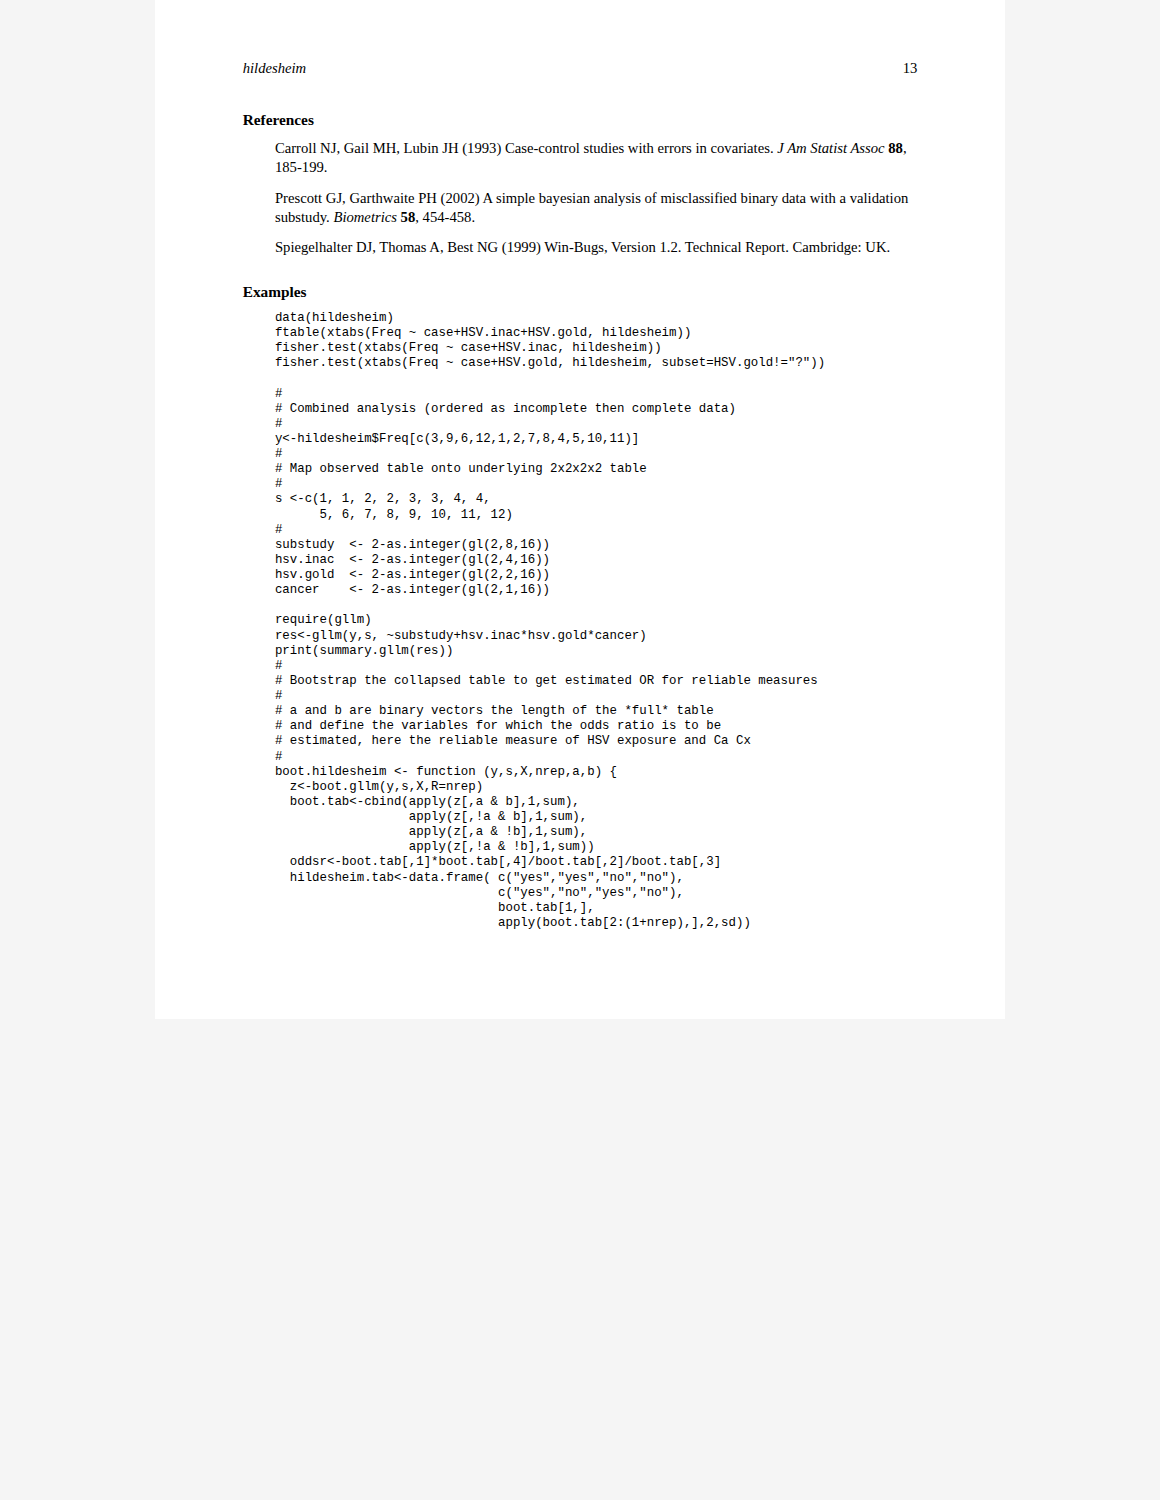hildesheim 13
References
Carroll NJ, Gail MH, Lubin JH (1993) Case-control studies with errors in covariates. J Am Statist Assoc 88, 185-199.
Prescott GJ, Garthwaite PH (2002) A simple bayesian analysis of misclassified binary data with a validation substudy. Biometrics 58, 454-458.
Spiegelhalter DJ, Thomas A, Best NG (1999) Win-Bugs, Version 1.2. Technical Report. Cambridge: UK.
Examples
data(hildesheim)
ftable(xtabs(Freq ~ case+HSV.inac+HSV.gold, hildesheim))
fisher.test(xtabs(Freq ~ case+HSV.inac, hildesheim))
fisher.test(xtabs(Freq ~ case+HSV.gold, hildesheim, subset=HSV.gold!="?"))

#
# Combined analysis (ordered as incomplete then complete data)
#
y<-hildesheim$Freq[c(3,9,6,12,1,2,7,8,4,5,10,11)]
#
# Map observed table onto underlying 2x2x2x2 table
#
s <-c(1, 1, 2, 2, 3, 3, 4, 4,
      5, 6, 7, 8, 9, 10, 11, 12)
#
substudy  <- 2-as.integer(gl(2,8,16))
hsv.inac  <- 2-as.integer(gl(2,4,16))
hsv.gold  <- 2-as.integer(gl(2,2,16))
cancer    <- 2-as.integer(gl(2,1,16))

require(gllm)
res<-gllm(y,s, ~substudy+hsv.inac*hsv.gold*cancer)
print(summary.gllm(res))
#
# Bootstrap the collapsed table to get estimated OR for reliable measures
#
# a and b are binary vectors the length of the *full* table
# and define the variables for which the odds ratio is to be
# estimated, here the reliable measure of HSV exposure and Ca Cx
#
boot.hildesheim <- function (y,s,X,nrep,a,b) {
  z<-boot.gllm(y,s,X,R=nrep)
  boot.tab<-cbind(apply(z[,a & b],1,sum),
                  apply(z[,!a & b],1,sum),
                  apply(z[,a & !b],1,sum),
                  apply(z[,!a & !b],1,sum))
  oddsr<-boot.tab[,1]*boot.tab[,4]/boot.tab[,2]/boot.tab[,3]
  hildesheim.tab<-data.frame( c("yes","yes","no","no"),
                              c("yes","no","yes","no"),
                              boot.tab[1,],
                              apply(boot.tab[2:(1+nrep),],2,sd))